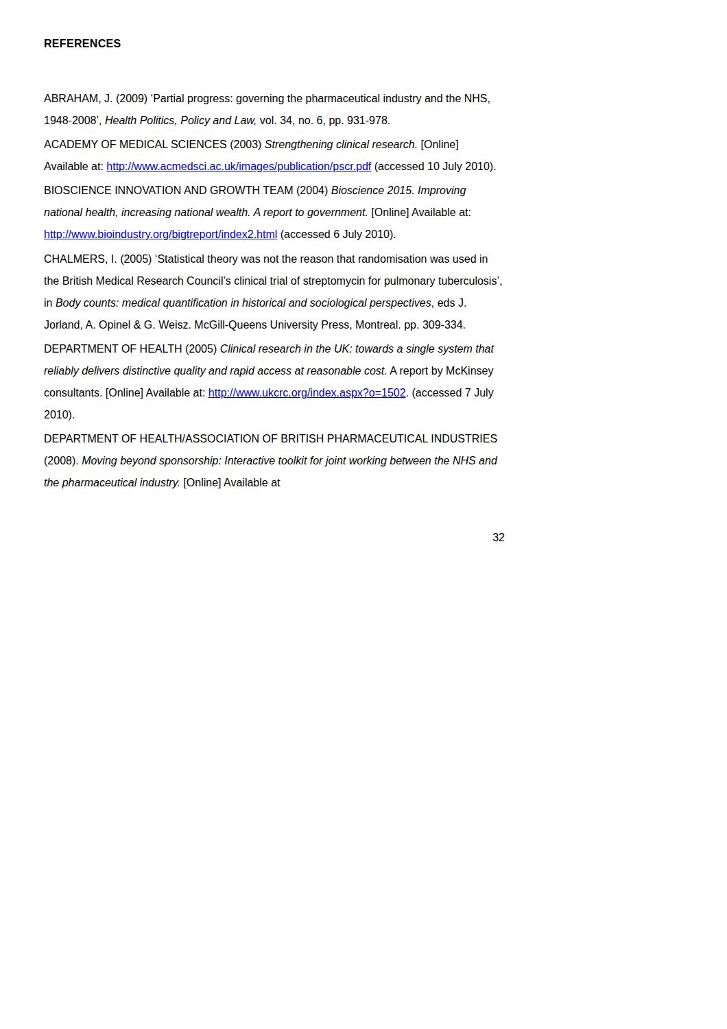REFERENCES
ABRAHAM, J. (2009) ‘Partial progress: governing the pharmaceutical industry and the NHS, 1948-2008’, Health Politics, Policy and Law, vol. 34, no. 6, pp. 931-978.
ACADEMY OF MEDICAL SCIENCES (2003) Strengthening clinical research. [Online] Available at: http://www.acmedsci.ac.uk/images/publication/pscr.pdf (accessed 10 July 2010).
BIOSCIENCE INNOVATION AND GROWTH TEAM (2004) Bioscience 2015. Improving national health, increasing national wealth. A report to government. [Online] Available at: http://www.bioindustry.org/bigtreport/index2.html (accessed 6 July 2010).
CHALMERS, I. (2005) ‘Statistical theory was not the reason that randomisation was used in the British Medical Research Council’s clinical trial of streptomycin for pulmonary tuberculosis’, in Body counts: medical quantification in historical and sociological perspectives, eds J. Jorland, A. Opinel & G. Weisz. McGill-Queens University Press, Montreal. pp. 309-334.
DEPARTMENT OF HEALTH (2005) Clinical research in the UK: towards a single system that reliably delivers distinctive quality and rapid access at reasonable cost. A report by McKinsey consultants. [Online] Available at: http://www.ukcrc.org/index.aspx?o=1502. (accessed 7 July 2010).
DEPARTMENT OF HEALTH/ASSOCIATION OF BRITISH PHARMACEUTICAL INDUSTRIES (2008). Moving beyond sponsorship: Interactive toolkit for joint working between the NHS and the pharmaceutical industry. [Online] Available at
32